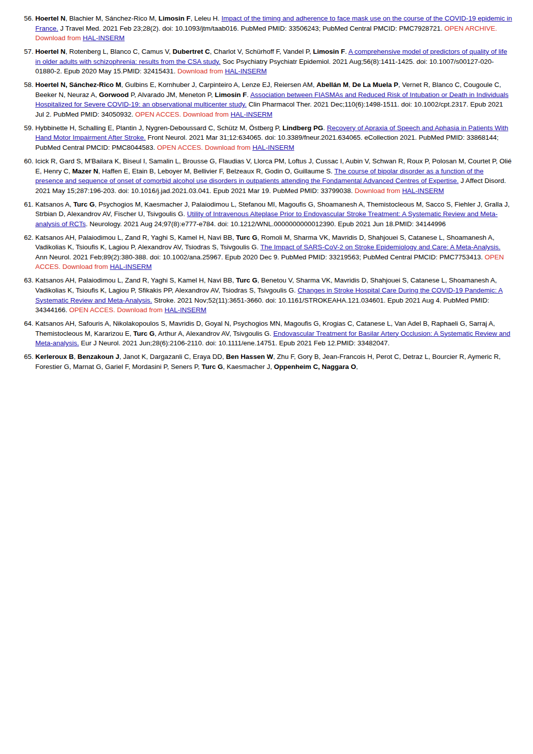Hoertel N, Blachier M, Sánchez-Rico M, Limosin F, Leleu H. Impact of the timing and adherence to face mask use on the course of the COVID-19 epidemic in France. J Travel Med. 2021 Feb 23;28(2). doi: 10.1093/jtm/taab016. PubMed PMID: 33506243; PubMed Central PMCID: PMC7928721. OPEN ARCHIVE. Download from HAL-INSERM
Hoertel N, Rotenberg L, Blanco C, Camus V, Dubertret C, Charlot V, Schürhoff F, Vandel P, Limosin F. A comprehensive model of predictors of quality of life in older adults with schizophrenia: results from the CSA study. Soc Psychiatry Psychiatr Epidemiol. 2021 Aug;56(8):1411-1425. doi: 10.1007/s00127-020-01880-2. Epub 2020 May 15.PMID: 32415431. Download from HAL-INSERM
Hoertel N, Sánchez-Rico M, Gulbins E, Kornhuber J, Carpinteiro A, Lenze EJ, Reiersen AM, Abellán M, De La Muela P, Vernet R, Blanco C, Cougoule C, Beeker N, Neuraz A, Gorwood P, Alvarado JM, Meneton P, Limosin F. Association between FIASMAs and Reduced Risk of Intubation or Death in Individuals Hospitalized for Severe COVID-19: an observational multicenter study. Clin Pharmacol Ther. 2021 Dec;110(6):1498-1511. doi: 10.1002/cpt.2317. Epub 2021 Jul 2. PubMed PMID: 34050932. OPEN ACCES. Download from HAL-INSERM
Hybbinette H, Schalling E, Plantin J, Nygren-Deboussard C, Schütz M, Östberg P, Lindberg PG. Recovery of Apraxia of Speech and Aphasia in Patients With Hand Motor Impairment After Stroke. Front Neurol. 2021 Mar 31;12:634065. doi: 10.3389/fneur.2021.634065. eCollection 2021. PubMed PMID: 33868144; PubMed Central PMCID: PMC8044583. OPEN ACCES. Download from HAL-INSERM
Icick R, Gard S, M'Bailara K, Biseul I, Samalin L, Brousse G, Flaudias V, Llorca PM, Loftus J, Cussac I, Aubin V, Schwan R, Roux P, Polosan M, Courtet P, Olié E, Henry C, Mazer N, Haffen E, Etain B, Leboyer M, Bellivier F, Belzeaux R, Godin O, Guillaume S. The course of bipolar disorder as a function of the presence and sequence of onset of comorbid alcohol use disorders in outpatients attending the Fondamental Advanced Centres of Expertise. J Affect Disord. 2021 May 15;287:196-203. doi: 10.1016/j.jad.2021.03.041. Epub 2021 Mar 19. PubMed PMID: 33799038. Download from HAL-INSERM
Katsanos A, Turc G, Psychogios M, Kaesmacher J, Palaiodimou L, Stefanou MI, Magoufis G, Shoamanesh A, Themistocleous M, Sacco S, Fiehler J, Gralla J, Strbian D, Alexandrov AV, Fischer U, Tsivgoulis G. Utility of Intravenous Alteplase Prior to Endovascular Stroke Treatment: A Systematic Review and Meta-analysis of RCTs. Neurology. 2021 Aug 24;97(8):e777-e784. doi: 10.1212/WNL.0000000000012390. Epub 2021 Jun 18.PMID: 34144996
Katsanos AH, Palaiodimou L, Zand R, Yaghi S, Kamel H, Navi BB, Turc G, Romoli M, Sharma VK, Mavridis D, Shahjouei S, Catanese L, Shoamanesh A, Vadikolias K, Tsioufis K, Lagiou P, Alexandrov AV, Tsiodras S, Tsivgoulis G. The Impact of SARS-CoV-2 on Stroke Epidemiology and Care: A Meta-Analysis. Ann Neurol. 2021 Feb;89(2):380-388. doi: 10.1002/ana.25967. Epub 2020 Dec 9. PubMed PMID: 33219563; PubMed Central PMCID: PMC7753413. OPEN ACCES. Download from HAL-INSERM
Katsanos AH, Palaiodimou L, Zand R, Yaghi S, Kamel H, Navi BB, Turc G, Benetou V, Sharma VK, Mavridis D, Shahjouei S, Catanese L, Shoamanesh A, Vadikolias K, Tsioufis K, Lagiou P, Sfikakis PP, Alexandrov AV, Tsiodras S, Tsivgoulis G. Changes in Stroke Hospital Care During the COVID-19 Pandemic: A Systematic Review and Meta-Analysis. Stroke. 2021 Nov;52(11):3651-3660. doi: 10.1161/STROKEAHA.121.034601. Epub 2021 Aug 4. PubMed PMID: 34344166. OPEN ACCES. Download from HAL-INSERM
Katsanos AH, Safouris A, Nikolakopoulos S, Mavridis D, Goyal N, Psychogios MN, Magoufis G, Krogias C, Catanese L, Van Adel B, Raphaeli G, Sarraj A, Themistocleous M, Kararizou E, Turc G, Arthur A, Alexandrov AV, Tsivgoulis G. Endovascular Treatment for Basilar Artery Occlusion: A Systematic Review and Meta-analysis. Eur J Neurol. 2021 Jun;28(6):2106-2110. doi: 10.1111/ene.14751. Epub 2021 Feb 12.PMID: 33482047.
Kerleroux B, Benzakoun J, Janot K, Dargazanli C, Eraya DD, Ben Hassen W, Zhu F, Gory B, Jean-Francois H, Perot C, Detraz L, Bourcier R, Aymeric R, Forestier G, Marnat G, Gariel F, Mordasini P, Seners P, Turc G, Kaesmacher J, Oppenheim C, Naggara O,